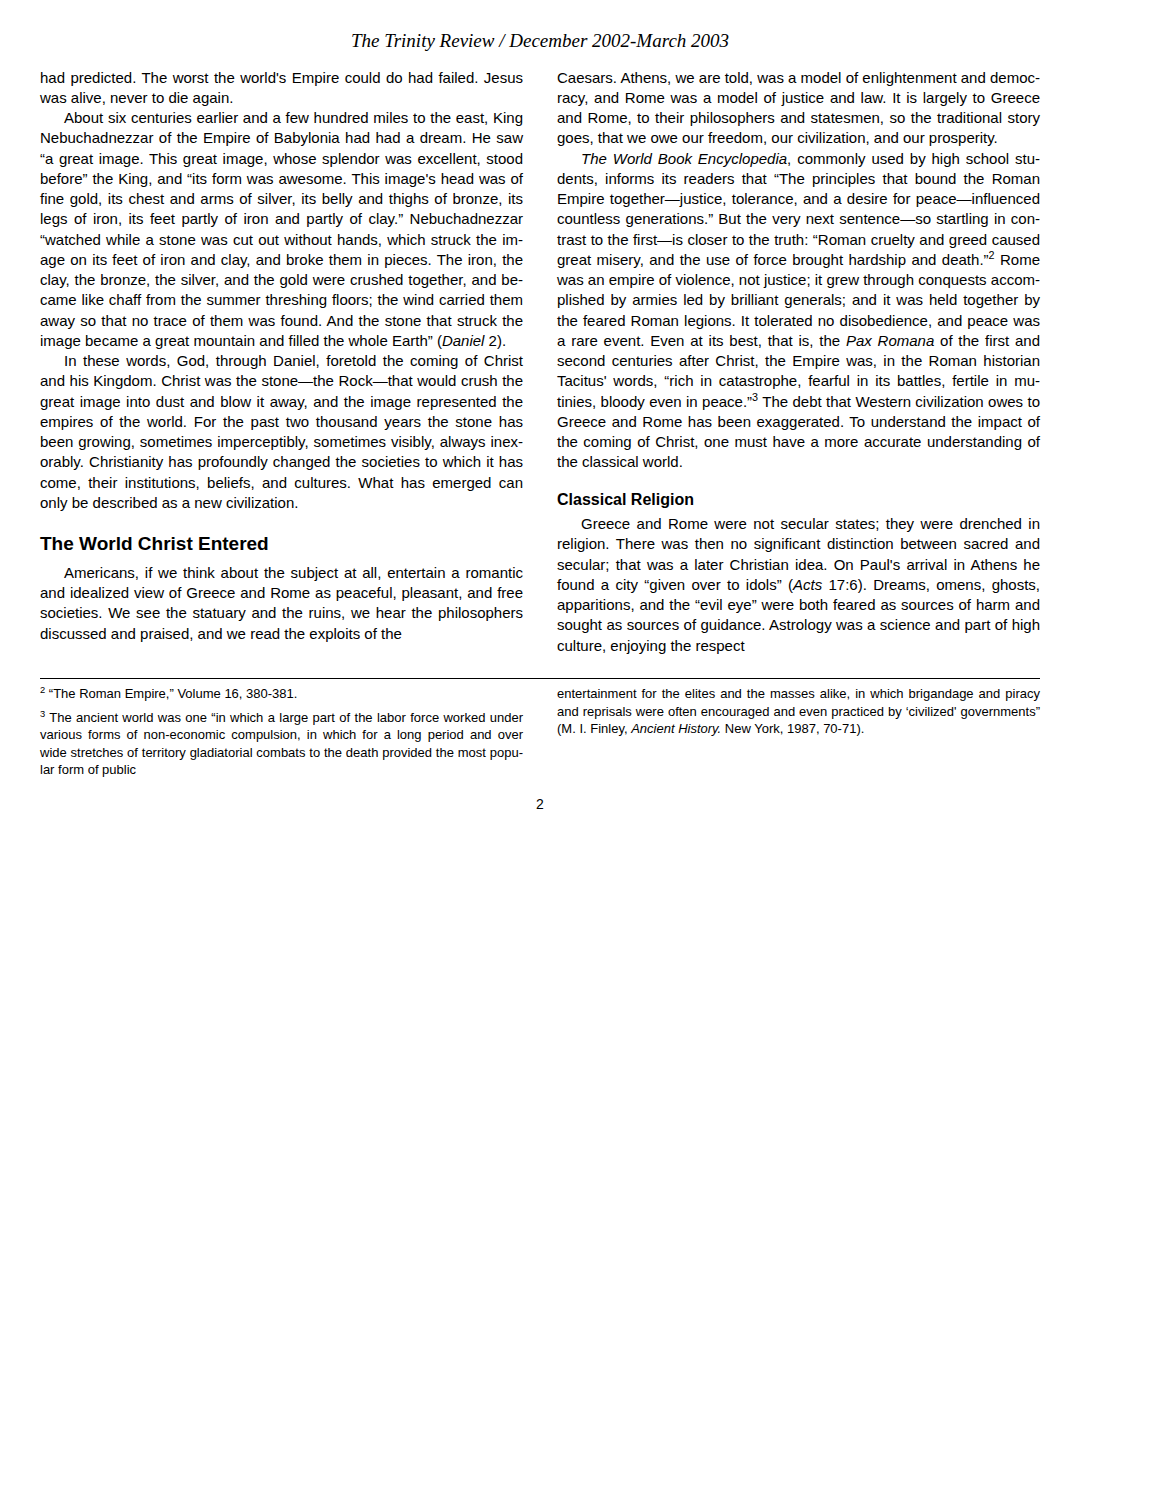The Trinity Review / December 2002-March 2003
had predicted. The worst the world's Empire could do had failed. Jesus was alive, never to die again.
About six centuries earlier and a few hundred miles to the east, King Nebuchadnezzar of the Empire of Babylonia had had a dream. He saw “a great image. This great image, whose splendor was excellent, stood before” the King, and “its form was awesome. This image's head was of fine gold, its chest and arms of silver, its belly and thighs of bronze, its legs of iron, its feet partly of iron and partly of clay.” Nebuchadnezzar “watched while a stone was cut out without hands, which struck the image on its feet of iron and clay, and broke them in pieces. The iron, the clay, the bronze, the silver, and the gold were crushed together, and became like chaff from the summer threshing floors; the wind carried them away so that no trace of them was found. And the stone that struck the image became a great mountain and filled the whole Earth” (Daniel 2).
In these words, God, through Daniel, foretold the coming of Christ and his Kingdom. Christ was the stone—the Rock—that would crush the great image into dust and blow it away, and the image represented the empires of the world. For the past two thousand years the stone has been growing, sometimes imperceptibly, sometimes visibly, always inexorably. Christianity has profoundly changed the societies to which it has come, their institutions, beliefs, and cultures. What has emerged can only be described as a new civilization.
The World Christ Entered
Americans, if we think about the subject at all, entertain a romantic and idealized view of Greece and Rome as peaceful, pleasant, and free societies. We see the statuary and the ruins, we hear the philosophers discussed and praised, and we read the exploits of the
Caesars. Athens, we are told, was a model of enlightenment and democracy, and Rome was a model of justice and law. It is largely to Greece and Rome, to their philosophers and statesmen, so the traditional story goes, that we owe our freedom, our civilization, and our prosperity.
The World Book Encyclopedia, commonly used by high school students, informs its readers that “The principles that bound the Roman Empire together—justice, tolerance, and a desire for peace—influenced countless generations.” But the very next sentence—so startling in contrast to the first—is closer to the truth: “Roman cruelty and greed caused great misery, and the use of force brought hardship and death.”2 Rome was an empire of violence, not justice; it grew through conquests accomplished by armies led by brilliant generals; and it was held together by the feared Roman legions. It tolerated no disobedience, and peace was a rare event. Even at its best, that is, the Pax Romana of the first and second centuries after Christ, the Empire was, in the Roman historian Tacitus' words, “rich in catastrophe, fearful in its battles, fertile in mutinies, bloody even in peace.”3 The debt that Western civilization owes to Greece and Rome has been exaggerated. To understand the impact of the coming of Christ, one must have a more accurate understanding of the classical world.
Classical Religion
Greece and Rome were not secular states; they were drenched in religion. There was then no significant distinction between sacred and secular; that was a later Christian idea. On Paul's arrival in Athens he found a city “given over to idols” (Acts 17:6). Dreams, omens, ghosts, apparitions, and the “evil eye” were both feared as sources of harm and sought as sources of guidance. Astrology was a science and part of high culture, enjoying the respect
2 “The Roman Empire,” Volume 16, 380-381.
3 The ancient world was one “in which a large part of the labor force worked under various forms of non-economic compulsion, in which for a long period and over wide stretches of territory gladiatorial combats to the death provided the most popular form of public
entertainment for the elites and the masses alike, in which brigandage and piracy and reprisals were often encouraged and even practiced by ‘civilized' governments” (M. I. Finley, Ancient History. New York, 1987, 70-71).
2